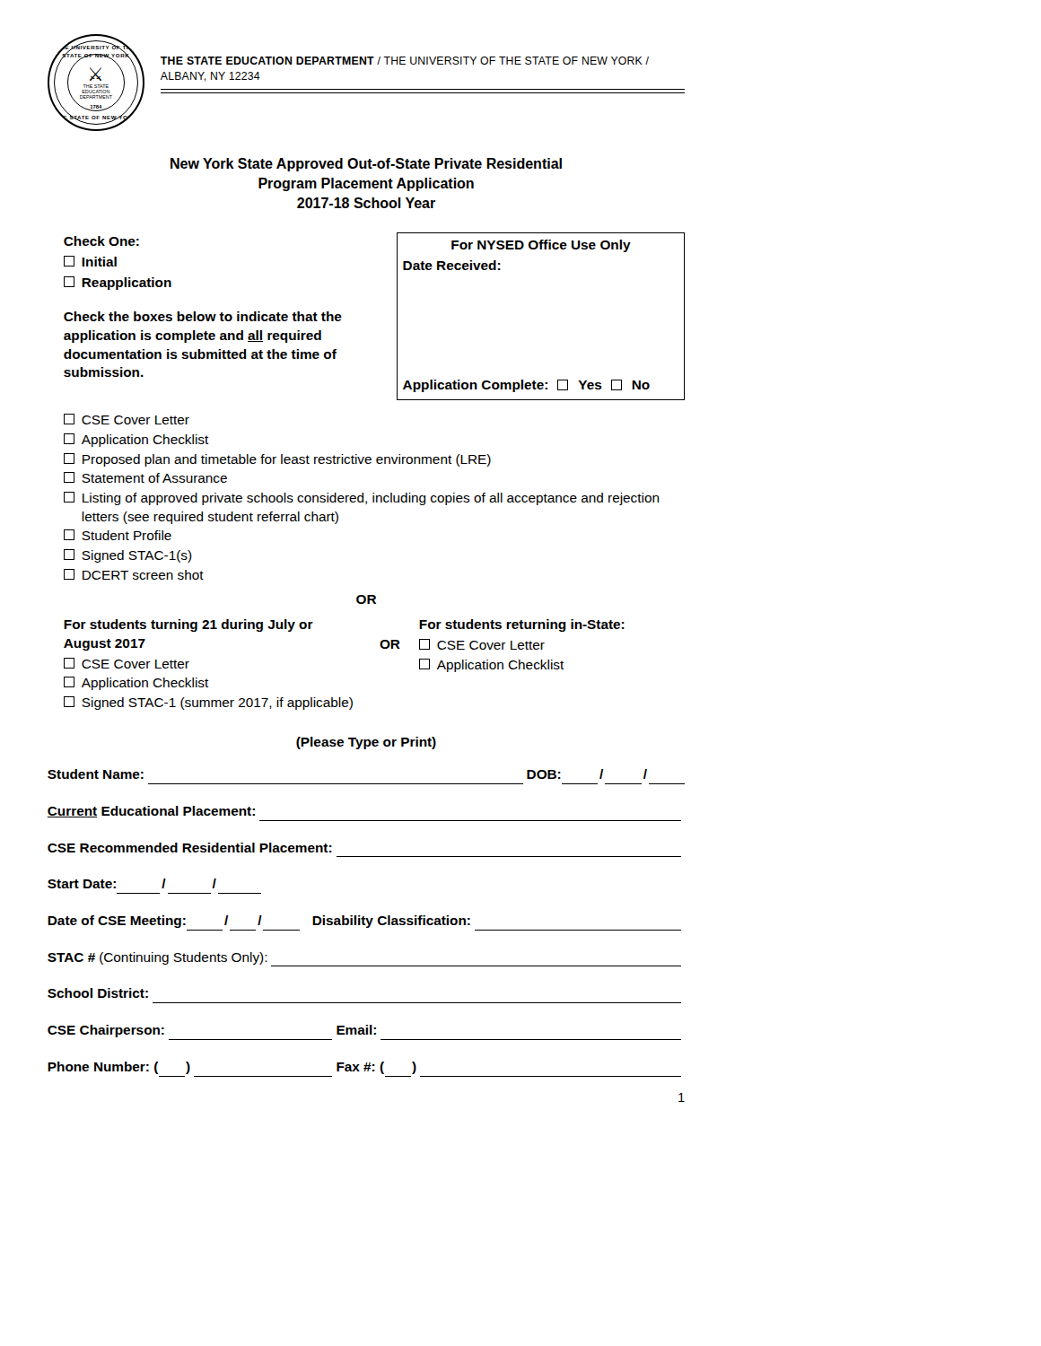THE UNIVERSITY OF THE STATE OF NEW YORK
⚔
THE STATE
EDUCATION
DEPARTMENT
1784
THE STATE OF NEW YORK
THE STATE EDUCATION DEPARTMENT / THE UNIVERSITY OF THE STATE OF NEW YORK / ALBANY, NY 12234
New York State Approved Out-of-State Private Residential
Program Placement Application
2017-18 School Year
Check One:
Initial
Reapplication
Check the boxes below to indicate that the application is complete and all required documentation is submitted at the time of submission.
For NYSED Office Use Only
Date Received:
Application Complete: Yes No
CSE Cover Letter
Application Checklist
Proposed plan and timetable for least restrictive environment (LRE)
Statement of Assurance
Listing of approved private schools considered, including copies of all acceptance and rejection letters (see required student referral chart)
Student Profile
Signed STAC-1(s)
DCERT screen shot
OR
For students turning 21 during July or August 2017
CSE Cover Letter
Application Checklist
Signed STAC-1 (summer 2017, if applicable)
OR
For students returning in-State:
CSE Cover Letter
Application Checklist
(Please Type or Print)
Student Name: DOB: / /
Current Educational Placement:
CSE Recommended Residential Placement:
Start Date: / /
Date of CSE Meeting: / / Disability Classification:
STAC # (Continuing Students Only):
School District:
CSE Chairperson:
Email:
Phone Number: ( )
Fax #: ( )
1